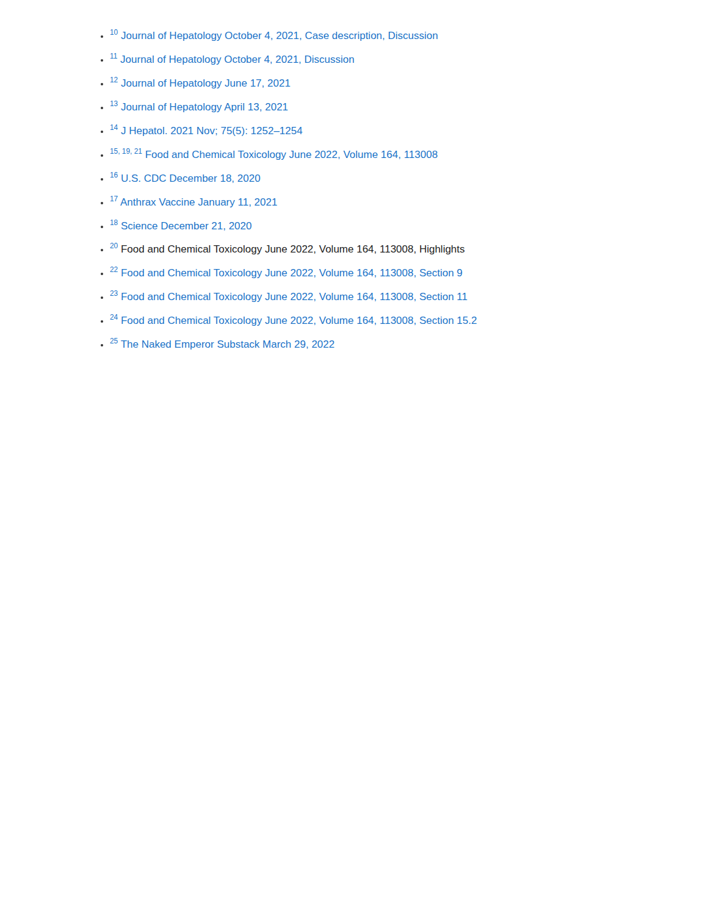10 Journal of Hepatology October 4, 2021, Case description, Discussion
11 Journal of Hepatology October 4, 2021, Discussion
12 Journal of Hepatology June 17, 2021
13 Journal of Hepatology April 13, 2021
14 J Hepatol. 2021 Nov; 75(5): 1252–1254
15, 19, 21 Food and Chemical Toxicology June 2022, Volume 164, 113008
16 U.S. CDC December 18, 2020
17 Anthrax Vaccine January 11, 2021
18 Science December 21, 2020
20 Food and Chemical Toxicology June 2022, Volume 164, 113008, Highlights
22 Food and Chemical Toxicology June 2022, Volume 164, 113008, Section 9
23 Food and Chemical Toxicology June 2022, Volume 164, 113008, Section 11
24 Food and Chemical Toxicology June 2022, Volume 164, 113008, Section 15.2
25 The Naked Emperor Substack March 29, 2022